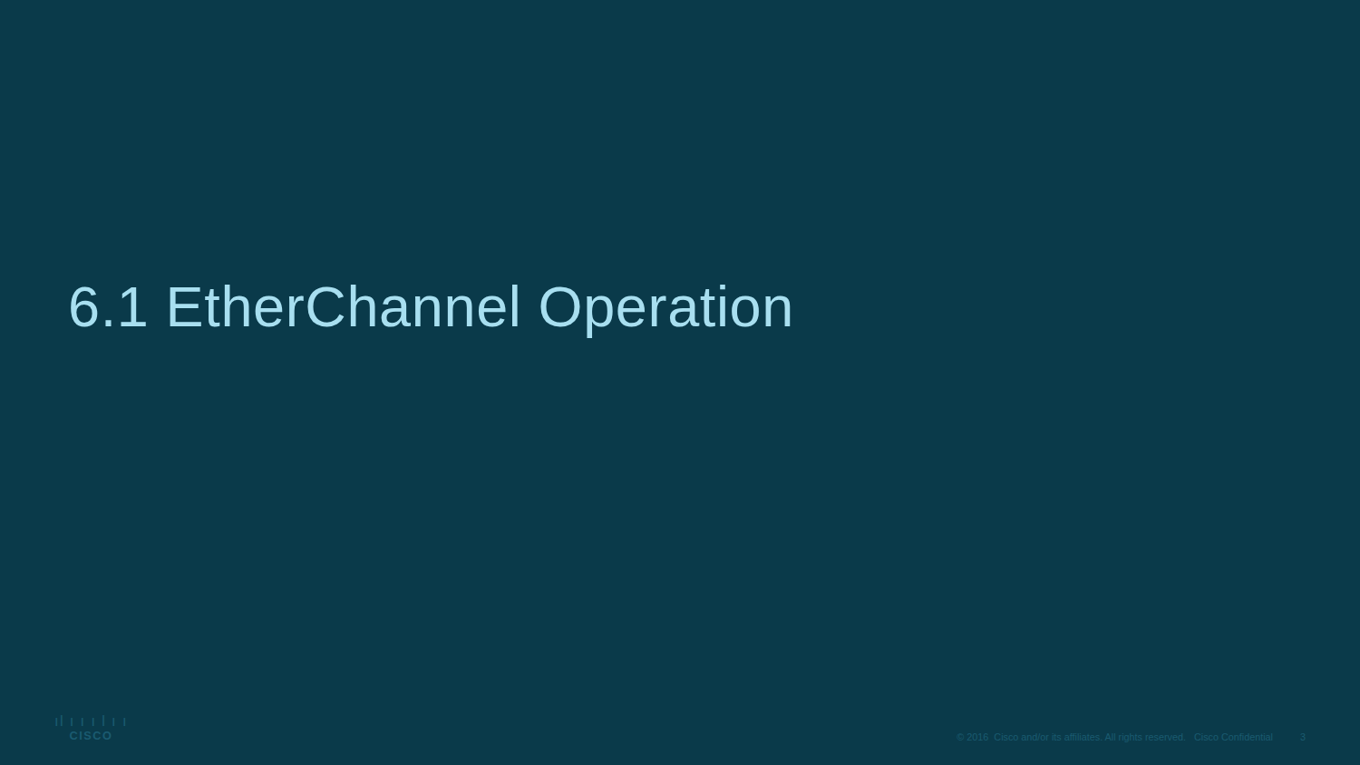6.1 EtherChannel Operation
ıl ı ı ı l ı ı
CISCO
© 2016 Cisco and/or its affiliates. All rights reserved. Cisco Confidential 3